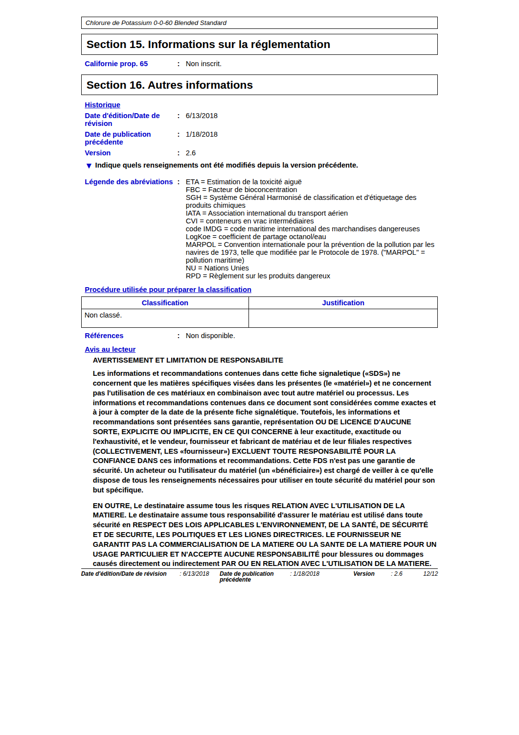Chlorure de Potassium 0-0-60 Blended Standard
Section 15. Informations sur la réglementation
Californie prop. 65
:
Non inscrit.
Section 16. Autres informations
Historique
Date d'édition/Date de révision
:
6/13/2018
Date de publication précédente
:
1/18/2018
Version
:
2.6
▼ Indique quels renseignements ont été modifiés depuis la version précédente.
Légende des abréviations
:
ETA = Estimation de la toxicité aiguë
FBC = Facteur de bioconcentration
SGH = Système Général Harmonisé de classification et d'étiquetage des produits chimiques
IATA = Association international du transport aérien
CVI = conteneurs en vrac intermédiaires
code IMDG = code maritime international des marchandises dangereuses
LogKoe = coefficient de partage octanol/eau
MARPOL = Convention internationale pour la prévention de la pollution par les navires de 1973, telle que modifiée par le Protocole de 1978. ("MARPOL" = pollution maritime)
NU = Nations Unies
RPD = Règlement sur les produits dangereux
Procédure utilisée pour préparer la classification
| Classification | Justification |
| --- | --- |
| Non classé. | |
Références
:
Non disponible.
Avis au lecteur
AVERTISSEMENT ET LIMITATION DE RESPONSABILITE
Les informations et recommandations contenues dans cette fiche signaletique («SDS») ne concernent que les matières spécifiques visées dans les présentes (le «matériel») et ne concernent pas l'utilisation de ces matériaux en combinaison avec tout autre matériel ou processus. Les informations et recommandations contenues dans ce document sont considérées comme exactes et à jour à compter de la date de la présente fiche signalétique. Toutefois, les informations et recommandations sont présentées sans garantie, représentation OU DE LICENCE D'AUCUNE SORTE, EXPLICITE OU IMPLICITE, EN CE QUI CONCERNE à leur exactitude, exactitude ou l'exhaustivité, et le vendeur, fournisseur et fabricant de matériau et de leur filiales respectives (COLLECTIVEMENT, LES «fournisseur») EXCLUENT TOUTE RESPONSABILITÉ POUR LA CONFIANCE DANS ces informations et recommandations. Cette FDS n'est pas une garantie de sécurité. Un acheteur ou l'utilisateur du matériel (un «bénéficiaire») est chargé de veiller à ce qu'elle dispose de tous les renseignements nécessaires pour utiliser en toute sécurité du matériel pour son but spécifique.
EN OUTRE, Le destinataire assume tous les risques RELATION AVEC L'UTILISATION DE LA MATIERE. Le destinataire assume tous responsabilité d'assurer le matériau est utilisé dans toute sécurité en RESPECT DES LOIS APPLICABLES L'ENVIRONNEMENT, DE LA SANTÉ, DE SÉCURITÉ ET DE SECURITE, LES POLITIQUES ET LES LIGNES DIRECTRICES. LE FOURNISSEUR NE GARANTIT PAS LA COMMERCIALISATION DE LA MATIERE OU LA SANTE DE LA MATIERE POUR UN USAGE PARTICULIER ET N'ACCEPTE AUCUNE RESPONSABILITÉ pour blessures ou dommages causés directement ou indirectement PAR OU EN RELATION AVEC L'UTILISATION DE LA MATIERE.
Date d'édition/Date de révision
: 6/13/2018
Date de publication
: 1/18/2018
Version
: 2.6
12/12
précédente